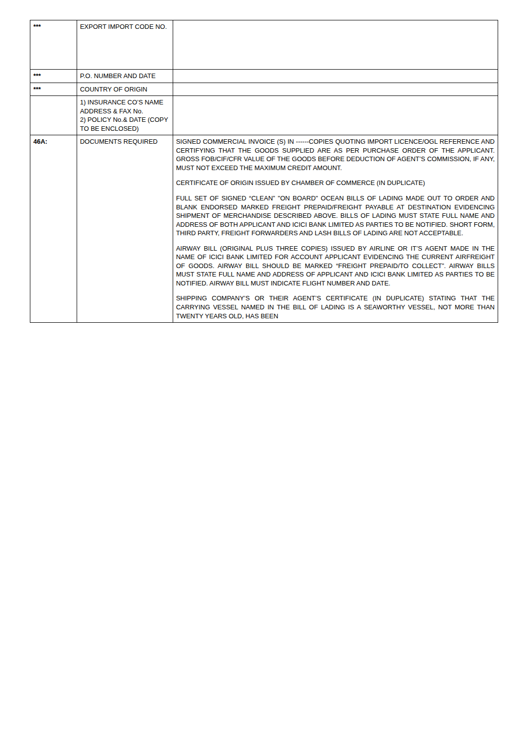| *** | EXPORT IMPORT CODE NO. | |
| *** | P.O. NUMBER AND DATE | |
| *** | COUNTRY OF ORIGIN | |
| | 1) INSURANCE CO’S NAME ADDRESS & FAX No. 2) POLICY No.& DATE (COPY TO BE ENCLOSED) | |
| 46A: | DOCUMENTS REQUIRED | SIGNED COMMERCIAL INVOICE (S) IN ------COPIES QUOTING IMPORT LICENCE/OGL REFERENCE AND CERTIFYING THAT THE GOODS SUPPLIED ARE AS PER PURCHASE ORDER OF THE APPLICANT. GROSS FOB/CIF/CFR VALUE OF THE GOODS BEFORE DEDUCTION OF AGENT’S COMMISSION, IF ANY, MUST NOT EXCEED THE MAXIMUM CREDIT AMOUNT. CERTIFICATE OF ORIGIN ISSUED BY CHAMBER OF COMMERCE (IN DUPLICATE) FULL SET OF SIGNED “CLEAN” "ON BOARD" OCEAN BILLS OF LADING MADE OUT TO ORDER AND BLANK ENDORSED MARKED FREIGHT PREPAID/FREIGHT PAYABLE AT DESTINATION EVIDENCING SHIPMENT OF MERCHANDISE DESCRIBED ABOVE. BILLS OF LADING MUST STATE FULL NAME AND ADDRESS OF BOTH APPLICANT AND ICICI BANK LIMITED AS PARTIES TO BE NOTIFIED. SHORT FORM, THIRD PARTY, FREIGHT FORWARDERS AND LASH BILLS OF LADING ARE NOT ACCEPTABLE. AIRWAY BILL (ORIGINAL PLUS THREE COPIES) ISSUED BY AIRLINE OR IT’S AGENT MADE IN THE NAME OF ICICI BANK LIMITED FOR ACCOUNT APPLICANT EVIDENCING THE CURRENT AIRFREIGHT OF GOODS. AIRWAY BILL SHOULD BE MARKED “FREIGHT PREPAID/TO COLLECT”. AIRWAY BILLS MUST STATE FULL NAME AND ADDRESS OF APPLICANT AND ICICI BANK LIMITED AS PARTIES TO BE NOTIFIED. AIRWAY BILL MUST INDICATE FLIGHT NUMBER AND DATE. SHIPPING COMPANY’S OR THEIR AGENT’S CERTIFICATE (IN DUPLICATE) STATING THAT THE CARRYING VESSEL NAMED IN THE BILL OF LADING IS A SEAWORTHY VESSEL, NOT MORE THAN TWENTY YEARS OLD, HAS BEEN |